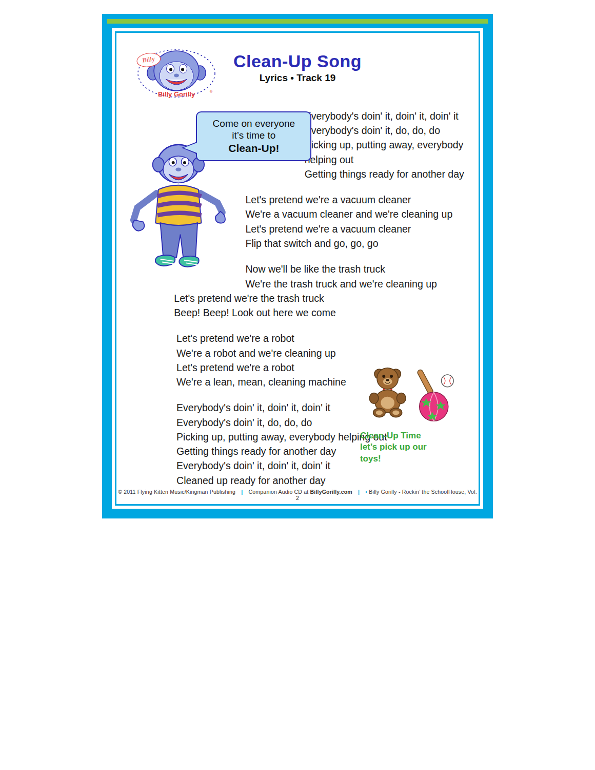Billy Billy Gorilly ®
Clean-Up Song
Lyrics • Track 19
Come on everyone
it’s time to
Clean-Up!
Clean-Up Time
let’s pick up our
toys!
Everybody's doin' it, doin' it, doin' it
Everybody's doin' it, do, do, do
Picking up, putting away, everybody
helping out
Getting things ready for another day
Let's pretend we're a vacuum cleaner
We're a vacuum cleaner and we're cleaning up
Let's pretend we're a vacuum cleaner
Flip that switch and go, go, go
Now we'll be like the trash truck
We're the trash truck and we're cleaning up
Let's pretend we're the trash truck
Beep! Beep! Look out here we come
Let's pretend we're a robot
We're a robot and we're cleaning up
Let's pretend we're a robot
We're a lean, mean, cleaning machine
Everybody's doin' it, doin' it, doin' it
Everybody's doin' it, do, do, do
Picking up, putting away, everybody helping out
Getting things ready for another day
Everybody's doin' it, doin' it, doin' it
Cleaned up ready for another day
© 2011 Flying Kitten Music/Kingman Publishing | Companion Audio CD at BillyGorilly.com | • Billy Gorilly - Rockin’ the SchoolHouse, Vol. 2